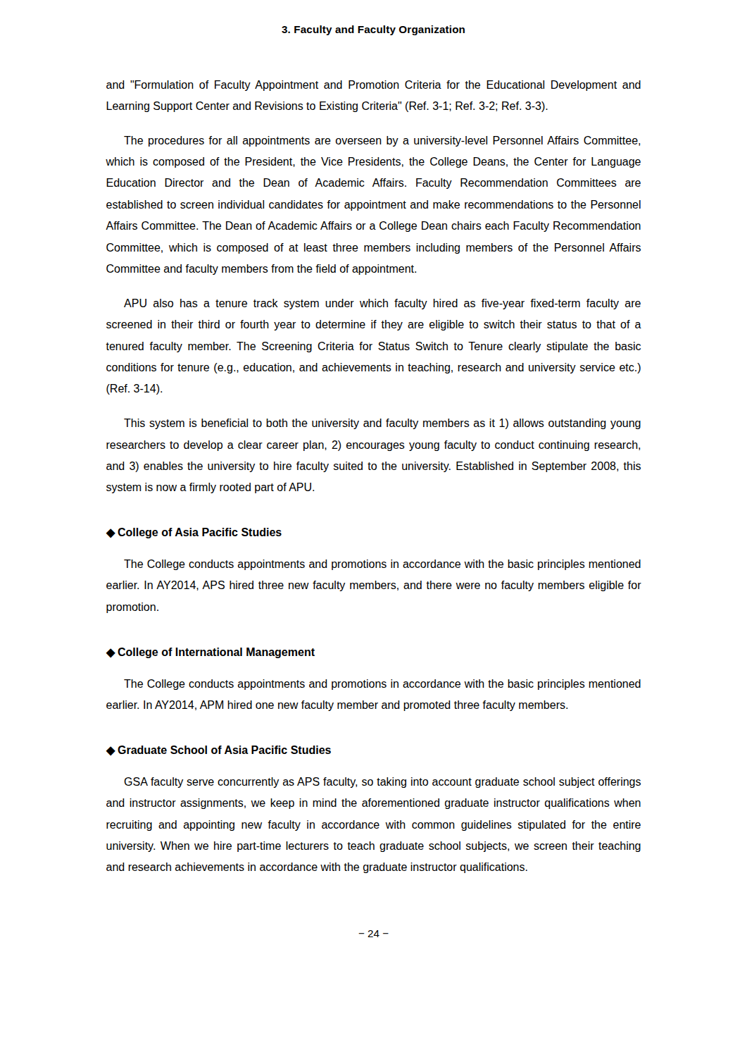3. Faculty and Faculty Organization
and "Formulation of Faculty Appointment and Promotion Criteria for the Educational Development and Learning Support Center and Revisions to Existing Criteria" (Ref. 3-1; Ref. 3-2; Ref. 3-3).
The procedures for all appointments are overseen by a university-level Personnel Affairs Committee, which is composed of the President, the Vice Presidents, the College Deans, the Center for Language Education Director and the Dean of Academic Affairs. Faculty Recommendation Committees are established to screen individual candidates for appointment and make recommendations to the Personnel Affairs Committee. The Dean of Academic Affairs or a College Dean chairs each Faculty Recommendation Committee, which is composed of at least three members including members of the Personnel Affairs Committee and faculty members from the field of appointment.
APU also has a tenure track system under which faculty hired as five-year fixed-term faculty are screened in their third or fourth year to determine if they are eligible to switch their status to that of a tenured faculty member. The Screening Criteria for Status Switch to Tenure clearly stipulate the basic conditions for tenure (e.g., education, and achievements in teaching, research and university service etc.) (Ref. 3-14).
This system is beneficial to both the university and faculty members as it 1) allows outstanding young researchers to develop a clear career plan, 2) encourages young faculty to conduct continuing research, and 3) enables the university to hire faculty suited to the university. Established in September 2008, this system is now a firmly rooted part of APU.
College of Asia Pacific Studies
The College conducts appointments and promotions in accordance with the basic principles mentioned earlier. In AY2014, APS hired three new faculty members, and there were no faculty members eligible for promotion.
College of International Management
The College conducts appointments and promotions in accordance with the basic principles mentioned earlier. In AY2014, APM hired one new faculty member and promoted three faculty members.
Graduate School of Asia Pacific Studies
GSA faculty serve concurrently as APS faculty, so taking into account graduate school subject offerings and instructor assignments, we keep in mind the aforementioned graduate instructor qualifications when recruiting and appointing new faculty in accordance with common guidelines stipulated for the entire university. When we hire part-time lecturers to teach graduate school subjects, we screen their teaching and research achievements in accordance with the graduate instructor qualifications.
− 24 −